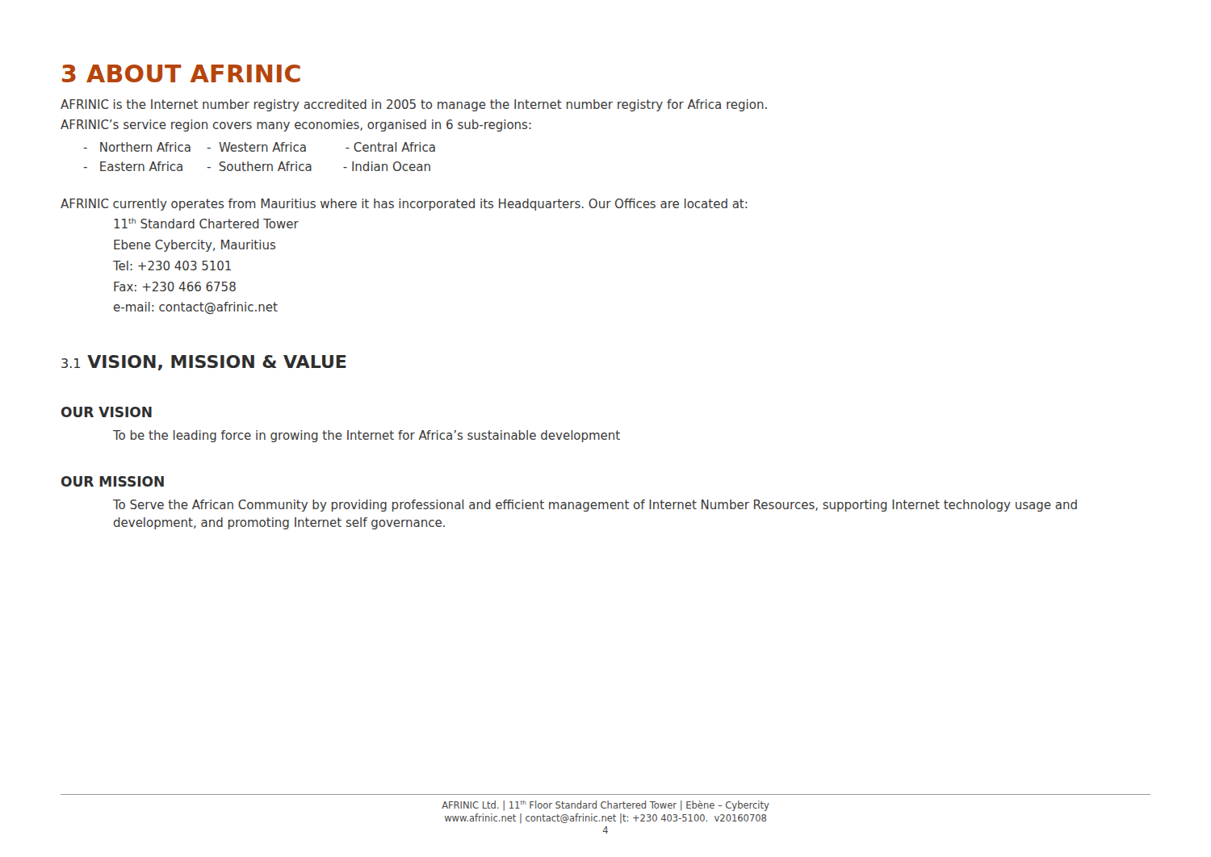3 ABOUT AFRINIC
AFRINIC is the Internet number registry accredited in 2005 to manage the Internet number registry for Africa region.
AFRINIC’s service region covers many economies, organised in 6 sub-regions:
- Northern Africa - Western Africa - Central Africa
- Eastern Africa - Southern Africa - Indian Ocean
AFRINIC currently operates from Mauritius where it has incorporated its Headquarters. Our Offices are located at:
11th Standard Chartered Tower
Ebene Cybercity, Mauritius
Tel: +230 403 5101
Fax: +230 466 6758
e-mail: contact@afrinic.net
3.1 VISION, MISSION & VALUE
OUR VISION
To be the leading force in growing the Internet for Africa’s sustainable development
OUR MISSION
To Serve the African Community by providing professional and efficient management of Internet Number Resources, supporting Internet technology usage and development, and promoting Internet self governance.
AFRINIC Ltd. | 11th Floor Standard Chartered Tower | Ebène – Cybercity
www.afrinic.net | contact@afrinic.net |t: +230 403-5100. v20160708
4